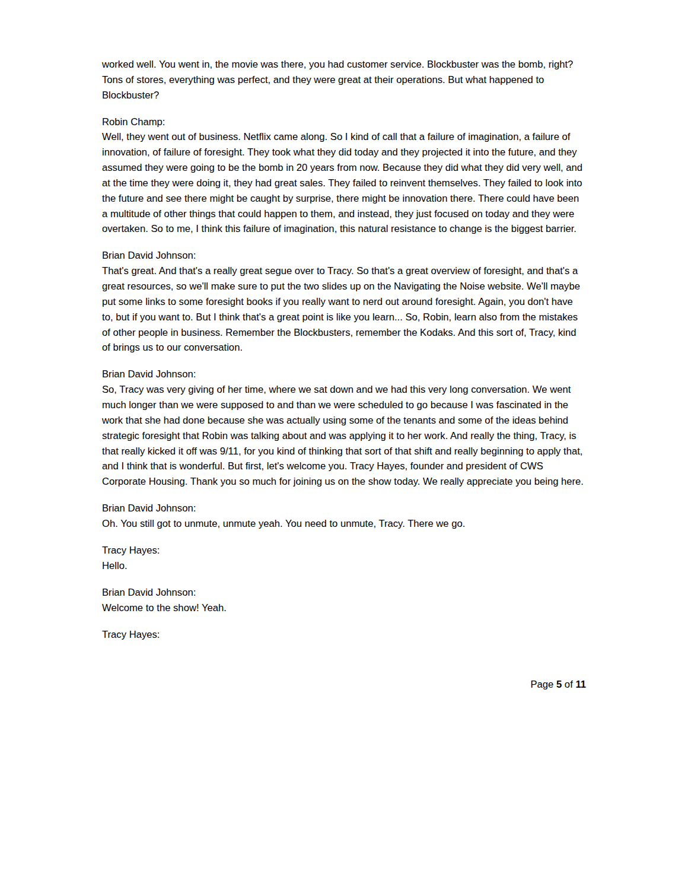worked well. You went in, the movie was there, you had customer service. Blockbuster was the bomb, right? Tons of stores, everything was perfect, and they were great at their operations. But what happened to Blockbuster?
Robin Champ:
Well, they went out of business. Netflix came along. So I kind of call that a failure of imagination, a failure of innovation, of failure of foresight. They took what they did today and they projected it into the future, and they assumed they were going to be the bomb in 20 years from now. Because they did what they did very well, and at the time they were doing it, they had great sales. They failed to reinvent themselves. They failed to look into the future and see there might be caught by surprise, there might be innovation there. There could have been a multitude of other things that could happen to them, and instead, they just focused on today and they were overtaken. So to me, I think this failure of imagination, this natural resistance to change is the biggest barrier.
Brian David Johnson:
That's great. And that's a really great segue over to Tracy. So that's a great overview of foresight, and that's a great resources, so we'll make sure to put the two slides up on the Navigating the Noise website. We'll maybe put some links to some foresight books if you really want to nerd out around foresight. Again, you don't have to, but if you want to. But I think that's a great point is like you learn... So, Robin, learn also from the mistakes of other people in business. Remember the Blockbusters, remember the Kodaks. And this sort of, Tracy, kind of brings us to our conversation.
Brian David Johnson:
So, Tracy was very giving of her time, where we sat down and we had this very long conversation. We went much longer than we were supposed to and than we were scheduled to go because I was fascinated in the work that she had done because she was actually using some of the tenants and some of the ideas behind strategic foresight that Robin was talking about and was applying it to her work. And really the thing, Tracy, is that really kicked it off was 9/11, for you kind of thinking that sort of that shift and really beginning to apply that, and I think that is wonderful. But first, let's welcome you. Tracy Hayes, founder and president of CWS Corporate Housing. Thank you so much for joining us on the show today. We really appreciate you being here.
Brian David Johnson:
Oh. You still got to unmute, unmute yeah. You need to unmute, Tracy. There we go.
Tracy Hayes:
Hello.
Brian David Johnson:
Welcome to the show! Yeah.
Tracy Hayes:
Page 5 of 11